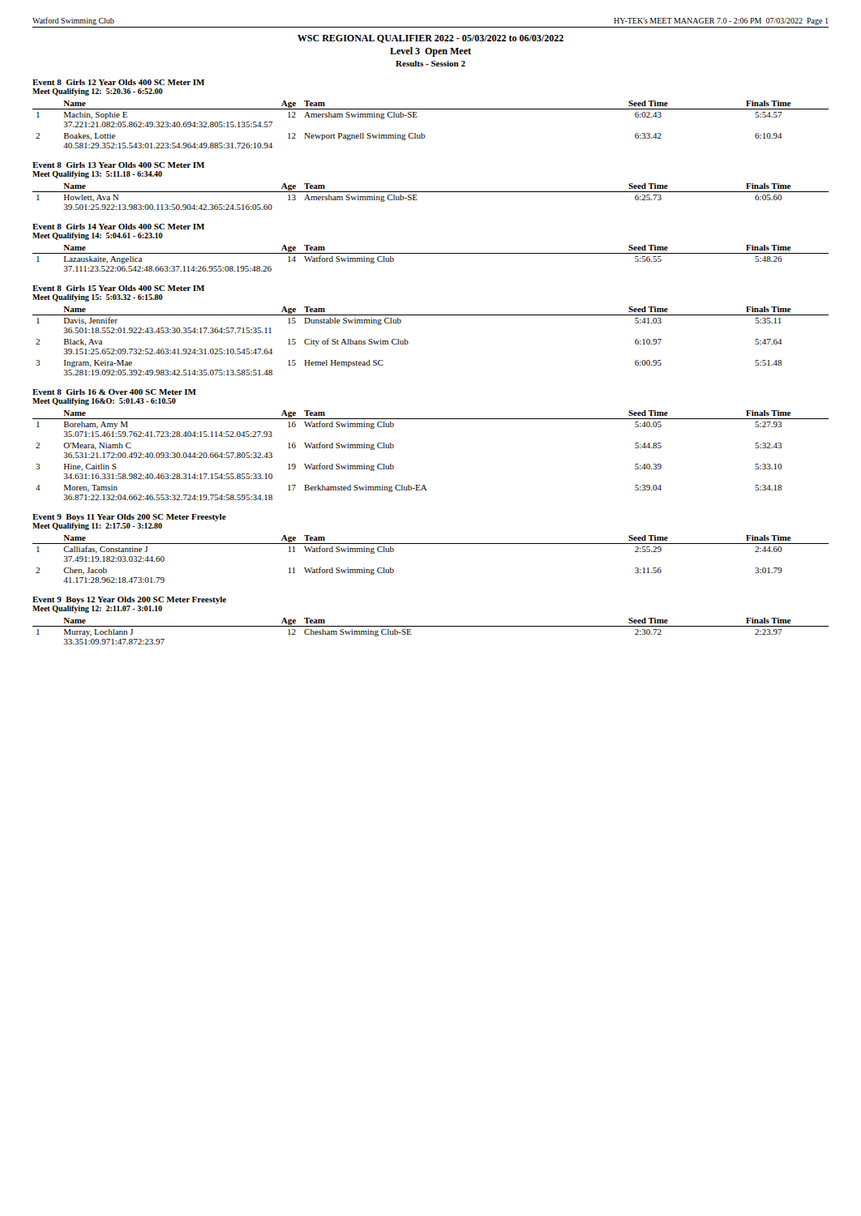Watford Swimming Club
HY-TEK's MEET MANAGER 7.0 - 2:06 PM 07/03/2022 Page 1
WSC REGIONAL QUALIFIER 2022 - 05/03/2022 to 06/03/2022
Level 3 Open Meet
Results - Session 2
Event 8 Girls 12 Year Olds 400 SC Meter IM
Meet Qualifying 12: 5:20.36 - 6:52.00
| | Name | Age | Team | Seed Time | Finals Time |
| --- | --- | --- | --- | --- | --- |
| 1 | Machin, Sophie E | 12 | Amersham Swimming Club-SE | 6:02.43 | 5:54.57 |
| | 37.22 1:21.08 2:05.86 2:49.32 3:40.69 4:32.80 5:15.13 5:54.57 |
| 2 | Boakes, Lottie | 12 | Newport Pagnell Swimming Club | 6:33.42 | 6:10.94 |
| | 40.58 1:29.35 2:15.54 3:01.22 3:54.96 4:49.88 5:31.72 6:10.94 |
Event 8 Girls 13 Year Olds 400 SC Meter IM
Meet Qualifying 13: 5:11.18 - 6:34.40
| | Name | Age | Team | Seed Time | Finals Time |
| --- | --- | --- | --- | --- | --- |
| 1 | Howlett, Ava N | 13 | Amersham Swimming Club-SE | 6:25.73 | 6:05.60 |
| | 39.50 1:25.92 2:13.98 3:00.11 3:50.90 4:42.36 5:24.51 6:05.60 |
Event 8 Girls 14 Year Olds 400 SC Meter IM
Meet Qualifying 14: 5:04.61 - 6:23.10
| | Name | Age | Team | Seed Time | Finals Time |
| --- | --- | --- | --- | --- | --- |
| 1 | Lazauskaite, Angelica | 14 | Watford Swimming Club | 5:56.55 | 5:48.26 |
| | 37.11 1:23.52 2:06.54 2:48.66 3:37.11 4:26.95 5:08.19 5:48.26 |
Event 8 Girls 15 Year Olds 400 SC Meter IM
Meet Qualifying 15: 5:03.32 - 6:15.80
| | Name | Age | Team | Seed Time | Finals Time |
| --- | --- | --- | --- | --- | --- |
| 1 | Davis, Jennifer | 15 | Dunstable Swimming Club | 5:41.03 | 5:35.11 |
| | 36.50 1:18.55 2:01.92 2:43.45 3:30.35 4:17.36 4:57.71 5:35.11 |
| 2 | Black, Ava | 15 | City of St Albans Swim Club | 6:10.97 | 5:47.64 |
| | 39.15 1:25.65 2:09.73 2:52.46 3:41.92 4:31.02 5:10.54 5:47.64 |
| 3 | Ingram, Keira-Mae | 15 | Hemel Hempstead SC | 6:00.95 | 5:51.48 |
| | 35.28 1:19.09 2:05.39 2:49.98 3:42.51 4:35.07 5:13.58 5:51.48 |
Event 8 Girls 16 & Over 400 SC Meter IM
Meet Qualifying 16&O: 5:01.43 - 6:10.50
| | Name | Age | Team | Seed Time | Finals Time |
| --- | --- | --- | --- | --- | --- |
| 1 | Boreham, Amy M | 16 | Watford Swimming Club | 5:40.05 | 5:27.93 |
| | 35.07 1:15.46 1:59.76 2:41.72 3:28.40 4:15.11 4:52.04 5:27.93 |
| 2 | O'Meara, Niamh C | 16 | Watford Swimming Club | 5:44.85 | 5:32.43 |
| | 36.53 1:21.17 2:00.49 2:40.09 3:30.04 4:20.66 4:57.80 5:32.43 |
| 3 | Hine, Caitlin S | 19 | Watford Swimming Club | 5:40.39 | 5:33.10 |
| | 34.63 1:16.33 1:58.98 2:40.46 3:28.31 4:17.15 4:55.85 5:33.10 |
| 4 | Moren, Tamsin | 17 | Berkhamsted Swimming Club-EA | 5:39.04 | 5:34.18 |
| | 36.87 1:22.13 2:04.66 2:46.55 3:32.72 4:19.75 4:58.59 5:34.18 |
Event 9 Boys 11 Year Olds 200 SC Meter Freestyle
Meet Qualifying 11: 2:17.50 - 3:12.80
| | Name | Age | Team | Seed Time | Finals Time |
| --- | --- | --- | --- | --- | --- |
| 1 | Calliafas, Constantine J | 11 | Watford Swimming Club | 2:55.29 | 2:44.60 |
| | 37.49 1:19.18 2:03.03 2:44.60 |
| 2 | Chen, Jacob | 11 | Watford Swimming Club | 3:11.56 | 3:01.79 |
| | 41.17 1:28.96 2:18.47 3:01.79 |
Event 9 Boys 12 Year Olds 200 SC Meter Freestyle
Meet Qualifying 12: 2:11.07 - 3:01.10
| | Name | Age | Team | Seed Time | Finals Time |
| --- | --- | --- | --- | --- | --- |
| 1 | Murray, Lochlann J | 12 | Chesham Swimming Club-SE | 2:30.72 | 2:23.97 |
| | 33.35 1:09.97 1:47.87 2:23.97 |